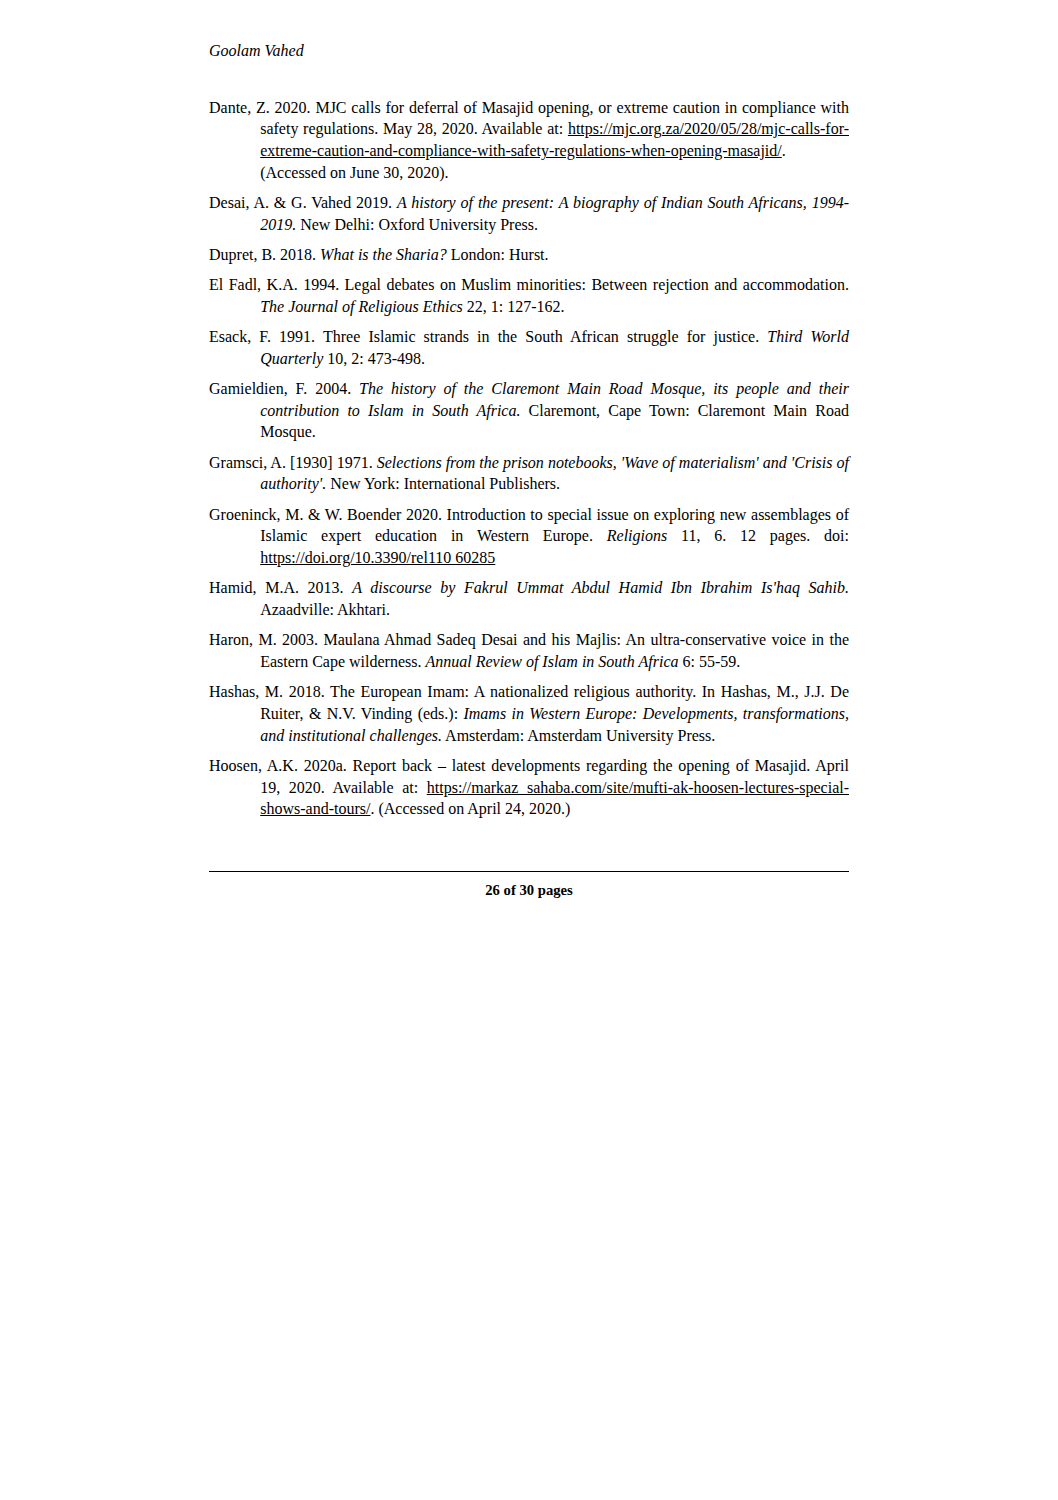Goolam Vahed
Dante, Z. 2020. MJC calls for deferral of Masajid opening, or extreme caution in compliance with safety regulations. May 28, 2020. Available at: https://mjc.org.za/2020/05/28/mjc-calls-for-extreme-caution-and-compliance-with-safety-regulations-when-opening-masajid/. (Accessed on June 30, 2020).
Desai, A. & G. Vahed 2019. A history of the present: A biography of Indian South Africans, 1994-2019. New Delhi: Oxford University Press.
Dupret, B. 2018. What is the Sharia? London: Hurst.
El Fadl, K.A. 1994. Legal debates on Muslim minorities: Between rejection and accommodation. The Journal of Religious Ethics 22, 1: 127-162.
Esack, F. 1991. Three Islamic strands in the South African struggle for justice. Third World Quarterly 10, 2: 473-498.
Gamieldien, F. 2004. The history of the Claremont Main Road Mosque, its people and their contribution to Islam in South Africa. Claremont, Cape Town: Claremont Main Road Mosque.
Gramsci, A. [1930] 1971. Selections from the prison notebooks, 'Wave of materialism' and 'Crisis of authority'. New York: International Publishers.
Groeninck, M. & W. Boender 2020. Introduction to special issue on exploring new assemblages of Islamic expert education in Western Europe. Religions 11, 6. 12 pages. doi: https://doi.org/10.3390/rel110 60285
Hamid, M.A. 2013. A discourse by Fakrul Ummat Abdul Hamid Ibn Ibrahim Is'haq Sahib. Azaadville: Akhtari.
Haron, M. 2003. Maulana Ahmad Sadeq Desai and his Majlis: An ultra-conservative voice in the Eastern Cape wilderness. Annual Review of Islam in South Africa 6: 55-59.
Hashas, M. 2018. The European Imam: A nationalized religious authority. In Hashas, M., J.J. De Ruiter, & N.V. Vinding (eds.): Imams in Western Europe: Developments, transformations, and institutional challenges. Amsterdam: Amsterdam University Press.
Hoosen, A.K. 2020a. Report back – latest developments regarding the opening of Masajid. April 19, 2020. Available at: https://markaz sahaba.com/site/mufti-ak-hoosen-lectures-special-shows-and-tours/. (Accessed on April 24, 2020.)
26 of 30 pages